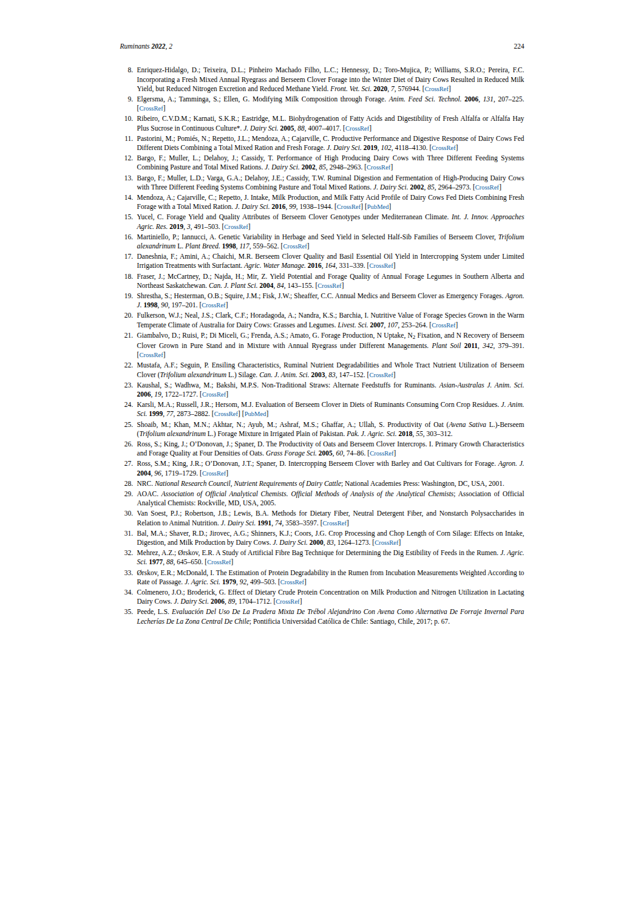Ruminants 2022, 2
224
8. Enriquez-Hidalgo, D.; Teixeira, D.L.; Pinheiro Machado Filho, L.C.; Hennessy, D.; Toro-Mujica, P.; Williams, S.R.O.; Pereira, F.C. Incorporating a Fresh Mixed Annual Ryegrass and Berseem Clover Forage into the Winter Diet of Dairy Cows Resulted in Reduced Milk Yield, but Reduced Nitrogen Excretion and Reduced Methane Yield. Front. Vet. Sci. 2020, 7, 576944. [CrossRef]
9. Elgersma, A.; Tamminga, S.; Ellen, G. Modifying Milk Composition through Forage. Anim. Feed Sci. Technol. 2006, 131, 207–225. [CrossRef]
10. Ribeiro, C.V.D.M.; Karnati, S.K.R.; Eastridge, M.L. Biohydrogenation of Fatty Acids and Digestibility of Fresh Alfalfa or Alfalfa Hay Plus Sucrose in Continuous Culture*. J. Dairy Sci. 2005, 88, 4007–4017. [CrossRef]
11. Pastorini, M.; Pomiés, N.; Repetto, J.L.; Mendoza, A.; Cajarville, C. Productive Performance and Digestive Response of Dairy Cows Fed Different Diets Combining a Total Mixed Ration and Fresh Forage. J. Dairy Sci. 2019, 102, 4118–4130. [CrossRef]
12. Bargo, F.; Muller, L.; Delahoy, J.; Cassidy, T. Performance of High Producing Dairy Cows with Three Different Feeding Systems Combining Pasture and Total Mixed Rations. J. Dairy Sci. 2002, 85, 2948–2963. [CrossRef]
13. Bargo, F.; Muller, L.D.; Varga, G.A.; Delahoy, J.E.; Cassidy, T.W. Ruminal Digestion and Fermentation of High-Producing Dairy Cows with Three Different Feeding Systems Combining Pasture and Total Mixed Rations. J. Dairy Sci. 2002, 85, 2964–2973. [CrossRef]
14. Mendoza, A.; Cajarville, C.; Repetto, J. Intake, Milk Production, and Milk Fatty Acid Profile of Dairy Cows Fed Diets Combining Fresh Forage with a Total Mixed Ration. J. Dairy Sci. 2016, 99, 1938–1944. [CrossRef] [PubMed]
15. Yucel, C. Forage Yield and Quality Attributes of Berseem Clover Genotypes under Mediterranean Climate. Int. J. Innov. Approaches Agric. Res. 2019, 3, 491–503. [CrossRef]
16. Martiniello, P.; Iannucci, A. Genetic Variability in Herbage and Seed Yield in Selected Half-Sib Families of Berseem Clover, Trifolium alexandrinum L. Plant Breed. 1998, 117, 559–562. [CrossRef]
17. Daneshnia, F.; Amini, A.; Chaichi, M.R. Berseem Clover Quality and Basil Essential Oil Yield in Intercropping System under Limited Irrigation Treatments with Surfactant. Agric. Water Manage. 2016, 164, 331–339. [CrossRef]
18. Fraser, J.; McCartney, D.; Najda, H.; Mir, Z. Yield Potential and Forage Quality of Annual Forage Legumes in Southern Alberta and Northeast Saskatchewan. Can. J. Plant Sci. 2004, 84, 143–155. [CrossRef]
19. Shrestha, S.; Hesterman, O.B.; Squire, J.M.; Fisk, J.W.; Sheaffer, C.C. Annual Medics and Berseem Clover as Emergency Forages. Agron. J. 1998, 90, 197–201. [CrossRef]
20. Fulkerson, W.J.; Neal, J.S.; Clark, C.F.; Horadagoda, A.; Nandra, K.S.; Barchia, I. Nutritive Value of Forage Species Grown in the Warm Temperate Climate of Australia for Dairy Cows: Grasses and Legumes. Livest. Sci. 2007, 107, 253–264. [CrossRef]
21. Giambalvo, D.; Ruisi, P.; Di Miceli, G.; Frenda, A.S.; Amato, G. Forage Production, N Uptake, N2 Fixation, and N Recovery of Berseem Clover Grown in Pure Stand and in Mixture with Annual Ryegrass under Different Managements. Plant Soil 2011, 342, 379–391. [CrossRef]
22. Mustafa, A.F.; Seguin, P. Ensiling Characteristics, Ruminal Nutrient Degradabilities and Whole Tract Nutrient Utilization of Berseem Clover (Trifolium alexandrinum L.) Silage. Can. J. Anim. Sci. 2003, 83, 147–152. [CrossRef]
23. Kaushal, S.; Wadhwa, M.; Bakshi, M.P.S. Non-Traditional Straws: Alternate Feedstuffs for Ruminants. Asian-Australas J. Anim. Sci. 2006, 19, 1722–1727. [CrossRef]
24. Karsli, M.A.; Russell, J.R.; Hersom, M.J. Evaluation of Berseem Clover in Diets of Ruminants Consuming Corn Crop Residues. J. Anim. Sci. 1999, 77, 2873–2882. [CrossRef] [PubMed]
25. Shoaib, M.; Khan, M.N.; Akhtar, N.; Ayub, M.; Ashraf, M.S.; Ghaffar, A.; Ullah, S. Productivity of Oat (Avena Sativa L.)-Berseem (Trifolium alexandrinum L.) Forage Mixture in Irrigated Plain of Pakistan. Pak. J. Agric. Sci. 2018, 55, 303–312.
26. Ross, S.; King, J.; O’Donovan, J.; Spaner, D. The Productivity of Oats and Berseem Clover Intercrops. I. Primary Growth Characteristics and Forage Quality at Four Densities of Oats. Grass Forage Sci. 2005, 60, 74–86. [CrossRef]
27. Ross, S.M.; King, J.R.; O’Donovan, J.T.; Spaner, D. Intercropping Berseem Clover with Barley and Oat Cultivars for Forage. Agron. J. 2004, 96, 1719–1729. [CrossRef]
28. NRC. National Research Council, Nutrient Requirements of Dairy Cattle; National Academies Press: Washington, DC, USA, 2001.
29. AOAC. Association of Official Analytical Chemists. Official Methods of Analysis of the Analytical Chemists; Association of Official Analytical Chemists: Rockville, MD, USA, 2005.
30. Van Soest, P.J.; Robertson, J.B.; Lewis, B.A. Methods for Dietary Fiber, Neutral Detergent Fiber, and Nonstarch Polysaccharides in Relation to Animal Nutrition. J. Dairy Sci. 1991, 74, 3583–3597. [CrossRef]
31. Bal, M.A.; Shaver, R.D.; Jirovec, A.G.; Shinners, K.J.; Coors, J.G. Crop Processing and Chop Length of Corn Silage: Effects on Intake, Digestion, and Milk Production by Dairy Cows. J. Dairy Sci. 2000, 83, 1264–1273. [CrossRef]
32. Mehrez, A.Z.; Ørskov, E.R. A Study of Artificial Fibre Bag Technique for Determining the Dig Estibility of Feeds in the Rumen. J. Agric. Sci. 1977, 88, 645–650. [CrossRef]
33. Ørskov, E.R.; McDonald, I. The Estimation of Protein Degradability in the Rumen from Incubation Measurements Weighted According to Rate of Passage. J. Agric. Sci. 1979, 92, 499–503. [CrossRef]
34. Colmenero, J.O.; Broderick, G. Effect of Dietary Crude Protein Concentration on Milk Production and Nitrogen Utilization in Lactating Dairy Cows. J. Dairy Sci. 2006, 89, 1704–1712. [CrossRef]
35. Peede, L.S. Evaluación Del Uso De La Pradera Mixta De Trébol Alejandrino Con Avena Como Alternativa De Forraje Invernal Para Lecherías De La Zona Central De Chile; Pontificia Universidad Católica de Chile: Santiago, Chile, 2017; p. 67.